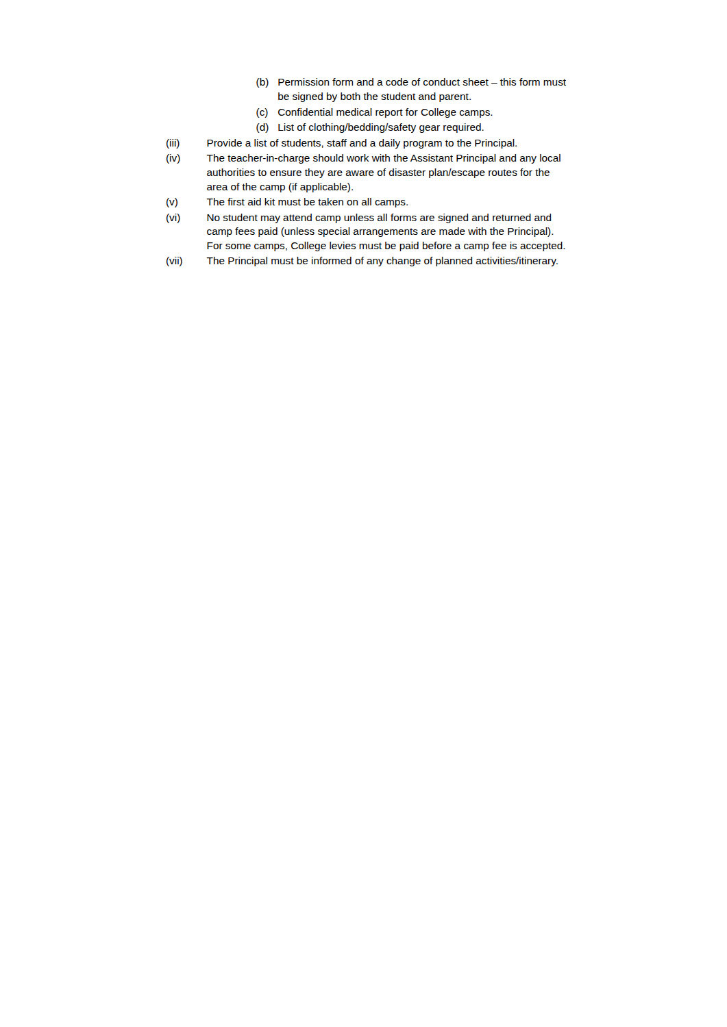(b) Permission form and a code of conduct sheet – this form must be signed by both the student and parent.
(c) Confidential medical report for College camps.
(d) List of clothing/bedding/safety gear required.
(iii) Provide a list of students, staff and a daily program to the Principal.
(iv) The teacher-in-charge should work with the Assistant Principal and any local authorities to ensure they are aware of disaster plan/escape routes for the area of the camp (if applicable).
(v) The first aid kit must be taken on all camps.
(vi) No student may attend camp unless all forms are signed and returned and camp fees paid (unless special arrangements are made with the Principal). For some camps, College levies must be paid before a camp fee is accepted.
(vii) The Principal must be informed of any change of planned activities/itinerary.